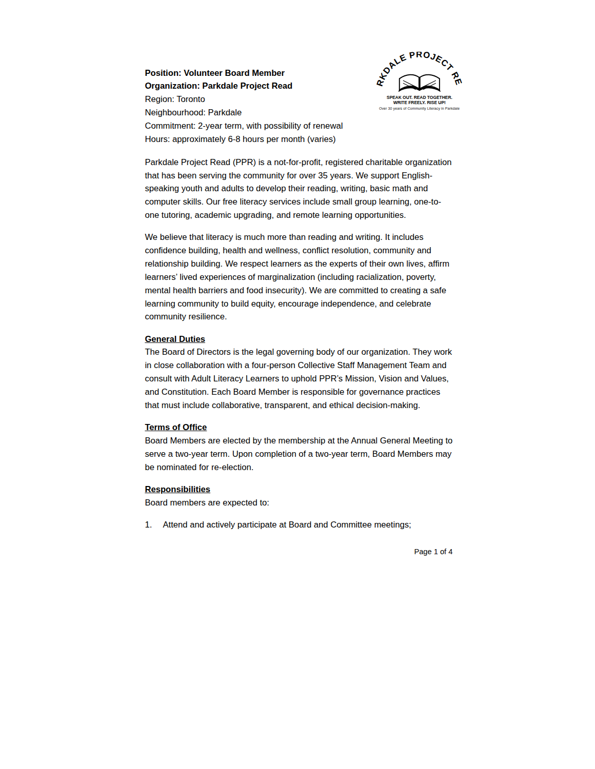PARKDALE PROJECT READ SPEAK OUT. READ TOGETHER. WRITE FREELY. RISE UP!
Over 30 years of Community Literacy in Parkdale
Position: Volunteer Board Member
Organization: Parkdale Project Read
Region: Toronto
Neighbourhood: Parkdale
Commitment: 2-year term, with possibility of renewal
Hours: approximately 6-8 hours per month (varies)
Parkdale Project Read (PPR) is a not-for-profit, registered charitable organization that has been serving the community for over 35 years. We support English-speaking youth and adults to develop their reading, writing, basic math and computer skills. Our free literacy services include small group learning, one-to-one tutoring, academic upgrading, and remote learning opportunities.
We believe that literacy is much more than reading and writing. It includes confidence building, health and wellness, conflict resolution, community and relationship building. We respect learners as the experts of their own lives, affirm learners’ lived experiences of marginalization (including racialization, poverty, mental health barriers and food insecurity). We are committed to creating a safe learning community to build equity, encourage independence, and celebrate community resilience.
General Duties
The Board of Directors is the legal governing body of our organization. They work in close collaboration with a four-person Collective Staff Management Team and consult with Adult Literacy Learners to uphold PPR’s Mission, Vision and Values, and Constitution. Each Board Member is responsible for governance practices that must include collaborative, transparent, and ethical decision-making.
Terms of Office
Board Members are elected by the membership at the Annual General Meeting to serve a two-year term. Upon completion of a two-year term, Board Members may be nominated for re-election.
Responsibilities
Board members are expected to:
1. Attend and actively participate at Board and Committee meetings;
Page 1 of 4